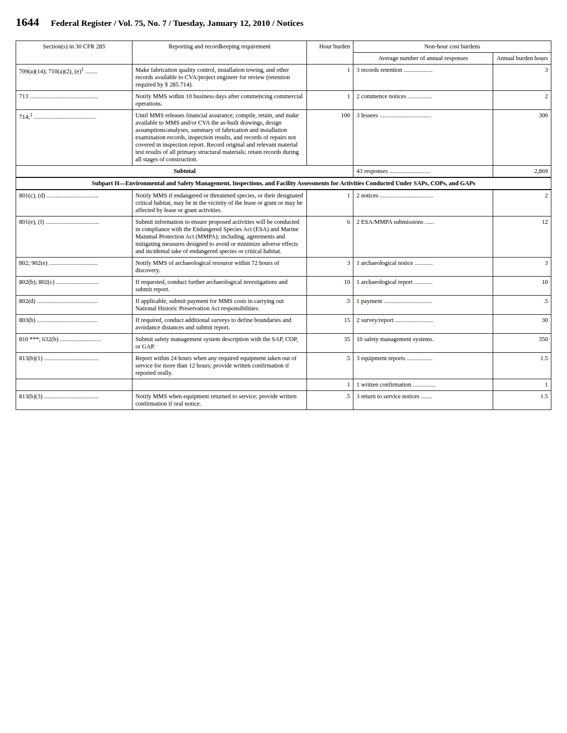1644 Federal Register / Vol. 75, No. 7 / Tuesday, January 12, 2010 / Notices
| Section(s) in 30 CFR 285 | Reporting and recordkeeping requirement | Hour burden | Non-hour cost burdens |
| --- | --- | --- | --- |
| Average number of annual responses | Annual burden hours |
| 709(a)(14); 710(a)(2), (e) 1 ........ | Make fabrication quality control, installation towing, and other records available to CVA/project engineer for review (retention required by § 285.714). | 1 | 3 records retention ................... | 3 |
| 713 ............................................. | Notify MMS within 10 business days after commencing commercial operations. | 1 | 2 commence notices ................ | 2 |
| 714; 1 ......................................... | Until MMS releases financial assurance, compile, retain, and make available to MMS and/or CVA the as-built drawings, design assumptions/analyses, summary of fabrication and installation examination records, inspection results, and records of repairs not covered in inspection report. Record original and relevant material test results of all primary structural materials; retain records during all stages of construction. | 100 | 3 lessees .................................. | 300 |
| Subtotal | 43 responses ........................... | 2,869 |
| Subpart H—Environmental and Safety Management, Inspections, and Facility Assessments for Activities Conducted Under SAPs, COPs, and GAPs |
| 801(c), (d) .................................. | Notify MMS if endangered or threatened species, or their designated critical habitat, may be in the vicinity of the lease or grant or may be affected by lease or grant activities. | 1 | 2 notices ................................... | 2 |
| 801(e), (f) ................................... | Submit information to ensure proposed activities will be conducted in compliance with the Endangered Species Act (ESA) and Marine Mammal Protection Act (MMPA); including, agreements and mitigating measures designed to avoid or minimize adverse effects and incidental take of endangered species or critical habitat. | 6 | 2 ESA/MMPA submissions ...... | 12 |
| 802; 902(e) ................................ | Notify MMS of archaeological resource within 72 hours of discovery. | 3 | 1 archaeological notice ............ | 3 |
| 802(b); 802(c) ............................ | If requested, conduct further archaeological investigations and submit report. | 10 | 1 archaeological report ............ | 10 |
| 802(d) ........................................ | If applicable, submit payment for MMS costs in carrying out National Historic Preservation Act responsibilities. | .5 | 1 payment ................................ | .5 |
| 803(b) ........................................ | If required, conduct additional surveys to define boundaries and avoidance distances and submit report. | 15 | 2 survey/report ......................... | 30 |
| 810 ***; 632(b) ........................... | Submit safety management system description with the SAP, COP, or GAP. | 35 | 10 safety management systems. | 350 |
| 813(b)(1) .................................... | Report within 24 hours when any required equipment taken out of service for more than 12 hours; provide written confirmation if reported orally. | .5 | 3 equipment reports ................. | 1.5 |
| | | 1 | 1 written confirmation ............... | 1 |
| 813(b)(3) .................................... | Notify MMS when equipment returned to service; provide written confirmation if oral notice. | .5 | 3 return to service notices ....... | 1.5 |